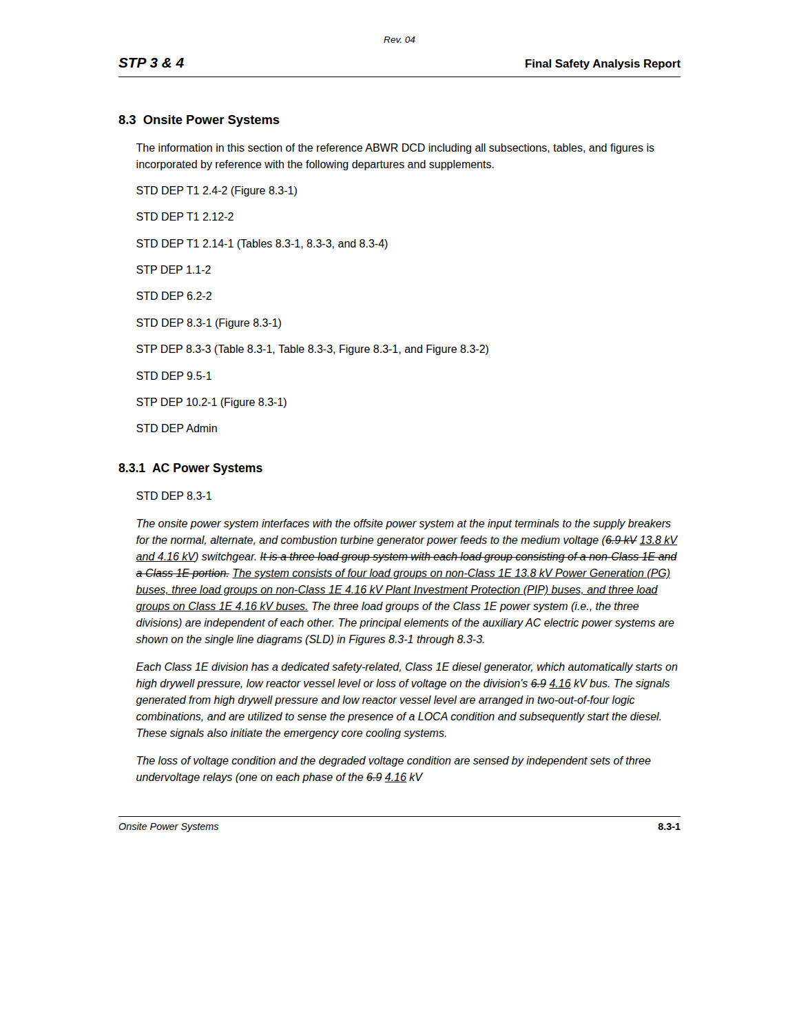Rev. 04
STP 3 & 4
Final Safety Analysis Report
8.3 Onsite Power Systems
The information in this section of the reference ABWR DCD including all subsections, tables, and figures is incorporated by reference with the following departures and supplements.
STD DEP T1 2.4-2 (Figure 8.3-1)
STD DEP T1 2.12-2
STD DEP T1 2.14-1 (Tables 8.3-1, 8.3-3, and 8.3-4)
STP DEP 1.1-2
STD DEP 6.2-2
STD DEP 8.3-1 (Figure 8.3-1)
STP DEP 8.3-3 (Table 8.3-1, Table 8.3-3, Figure 8.3-1, and Figure 8.3-2)
STD DEP 9.5-1
STP DEP 10.2-1 (Figure 8.3-1)
STD DEP Admin
8.3.1 AC Power Systems
STD DEP 8.3-1
The onsite power system interfaces with the offsite power system at the input terminals to the supply breakers for the normal, alternate, and combustion turbine generator power feeds to the medium voltage (6.9 kV 13.8 kV and 4.16 kV) switchgear. It is a three load group system with each load group consisting of a non-Class 1E and a Class 1E portion. The system consists of four load groups on non-Class 1E 13.8 kV Power Generation (PG) buses, three load groups on non-Class 1E 4.16 kV Plant Investment Protection (PIP) buses, and three load groups on Class 1E 4.16 kV buses. The three load groups of the Class 1E power system (i.e., the three divisions) are independent of each other. The principal elements of the auxiliary AC electric power systems are shown on the single line diagrams (SLD) in Figures 8.3-1 through 8.3-3.
Each Class 1E division has a dedicated safety-related, Class 1E diesel generator, which automatically starts on high drywell pressure, low reactor vessel level or loss of voltage on the division's 6.9 4.16 kV bus. The signals generated from high drywell pressure and low reactor vessel level are arranged in two-out-of-four logic combinations, and are utilized to sense the presence of a LOCA condition and subsequently start the diesel. These signals also initiate the emergency core cooling systems.
The loss of voltage condition and the degraded voltage condition are sensed by independent sets of three undervoltage relays (one on each phase of the 6.9 4.16 kV
Onsite Power Systems
8.3-1